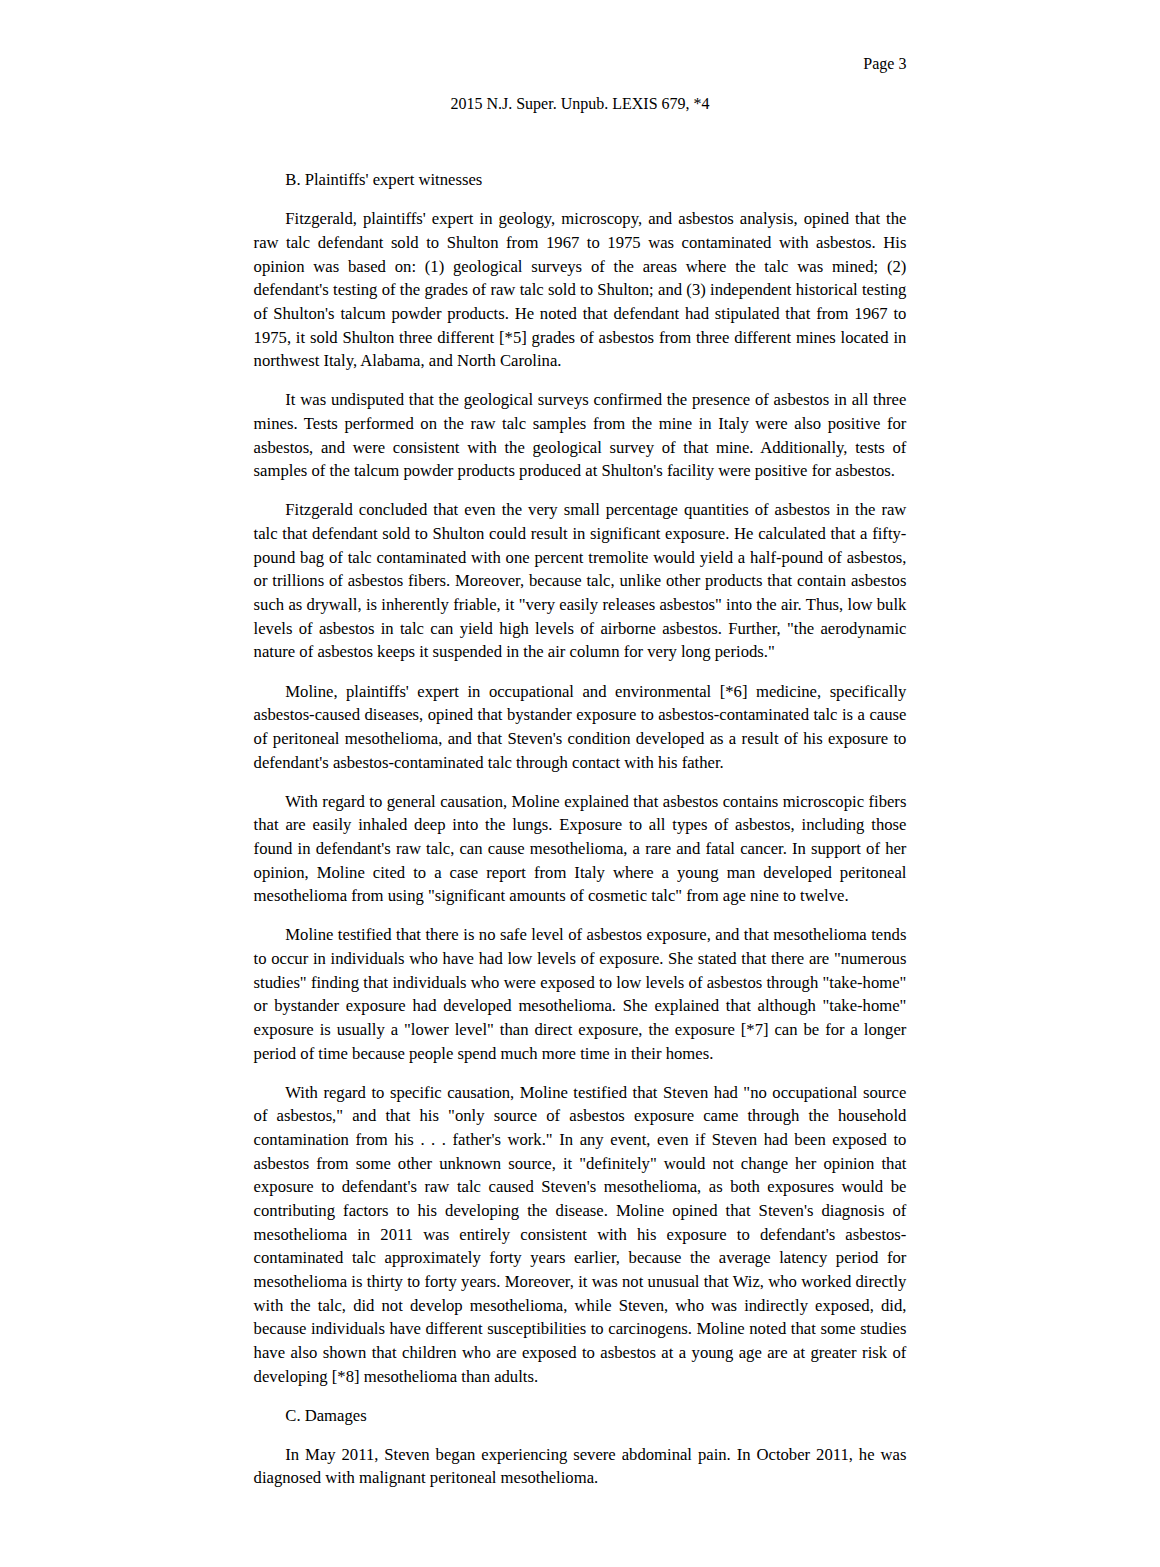Page 3
2015 N.J. Super. Unpub. LEXIS 679, *4
B. Plaintiffs' expert witnesses
Fitzgerald, plaintiffs' expert in geology, microscopy, and asbestos analysis, opined that the raw talc defendant sold to Shulton from 1967 to 1975 was contaminated with asbestos. His opinion was based on: (1) geological surveys of the areas where the talc was mined; (2) defendant's testing of the grades of raw talc sold to Shulton; and (3) independent historical testing of Shulton's talcum powder products. He noted that defendant had stipulated that from 1967 to 1975, it sold Shulton three different [*5] grades of asbestos from three different mines located in northwest Italy, Alabama, and North Carolina.
It was undisputed that the geological surveys confirmed the presence of asbestos in all three mines. Tests performed on the raw talc samples from the mine in Italy were also positive for asbestos, and were consistent with the geological survey of that mine. Additionally, tests of samples of the talcum powder products produced at Shulton's facility were positive for asbestos.
Fitzgerald concluded that even the very small percentage quantities of asbestos in the raw talc that defendant sold to Shulton could result in significant exposure. He calculated that a fifty-pound bag of talc contaminated with one percent tremolite would yield a half-pound of asbestos, or trillions of asbestos fibers. Moreover, because talc, unlike other products that contain asbestos such as drywall, is inherently friable, it "very easily releases asbestos" into the air. Thus, low bulk levels of asbestos in talc can yield high levels of airborne asbestos. Further, "the aerodynamic nature of asbestos keeps it suspended in the air column for very long periods."
Moline, plaintiffs' expert in occupational and environmental [*6] medicine, specifically asbestos-caused diseases, opined that bystander exposure to asbestos-contaminated talc is a cause of peritoneal mesothelioma, and that Steven's condition developed as a result of his exposure to defendant's asbestos-contaminated talc through contact with his father.
With regard to general causation, Moline explained that asbestos contains microscopic fibers that are easily inhaled deep into the lungs. Exposure to all types of asbestos, including those found in defendant's raw talc, can cause mesothelioma, a rare and fatal cancer. In support of her opinion, Moline cited to a case report from Italy where a young man developed peritoneal mesothelioma from using "significant amounts of cosmetic talc" from age nine to twelve.
Moline testified that there is no safe level of asbestos exposure, and that mesothelioma tends to occur in individuals who have had low levels of exposure. She stated that there are "numerous studies" finding that individuals who were exposed to low levels of asbestos through "take-home" or bystander exposure had developed mesothelioma. She explained that although "take-home" exposure is usually a "lower level" than direct exposure, the exposure [*7] can be for a longer period of time because people spend much more time in their homes.
With regard to specific causation, Moline testified that Steven had "no occupational source of asbestos," and that his "only source of asbestos exposure came through the household contamination from his . . . father's work." In any event, even if Steven had been exposed to asbestos from some other unknown source, it "definitely" would not change her opinion that exposure to defendant's raw talc caused Steven's mesothelioma, as both exposures would be contributing factors to his developing the disease. Moline opined that Steven's diagnosis of mesothelioma in 2011 was entirely consistent with his exposure to defendant's asbestos-contaminated talc approximately forty years earlier, because the average latency period for mesothelioma is thirty to forty years. Moreover, it was not unusual that Wiz, who worked directly with the talc, did not develop mesothelioma, while Steven, who was indirectly exposed, did, because individuals have different susceptibilities to carcinogens. Moline noted that some studies have also shown that children who are exposed to asbestos at a young age are at greater risk of developing [*8] mesothelioma than adults.
C. Damages
In May 2011, Steven began experiencing severe abdominal pain. In October 2011, he was diagnosed with malignant peritoneal mesothelioma.